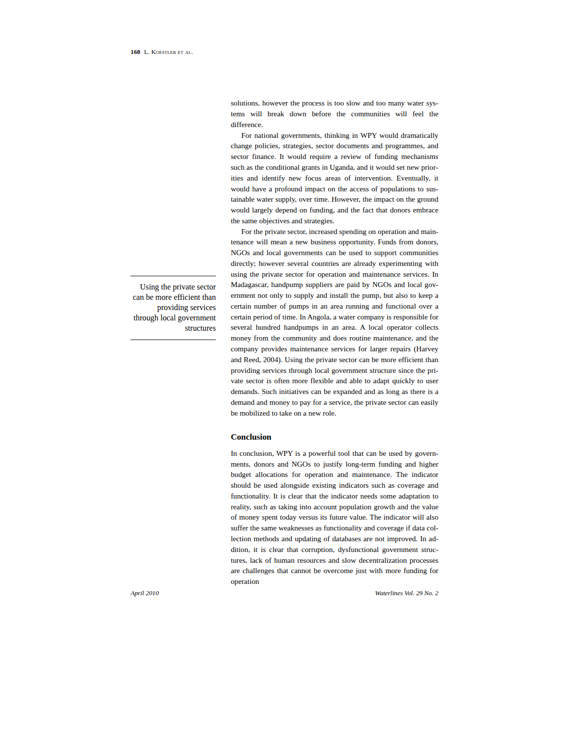160 L. Koestler et al.
Using the private sector can be more efficient than providing services through local government structures
solutions, however the process is too slow and too many water systems will break down before the communities will feel the difference.
For national governments, thinking in WPY would dramatically change policies, strategies, sector documents and programmes, and sector finance. It would require a review of funding mechanisms such as the conditional grants in Uganda, and it would set new priorities and identify new focus areas of intervention. Eventually, it would have a profound impact on the access of populations to sustainable water supply, over time. However, the impact on the ground would largely depend on funding, and the fact that donors embrace the same objectives and strategies.
For the private sector, increased spending on operation and maintenance will mean a new business opportunity. Funds from donors, NGOs and local governments can be used to support communities directly; however several countries are already experimenting with using the private sector for operation and maintenance services. In Madagascar, handpump suppliers are paid by NGOs and local government not only to supply and install the pump, but also to keep a certain number of pumps in an area running and functional over a certain period of time. In Angola, a water company is responsible for several hundred handpumps in an area. A local operator collects money from the community and does routine maintenance, and the company provides maintenance services for larger repairs (Harvey and Reed, 2004). Using the private sector can be more efficient than providing services through local government structure since the private sector is often more flexible and able to adapt quickly to user demands. Such initiatives can be expanded and as long as there is a demand and money to pay for a service, the private sector can easily be mobilized to take on a new role.
Conclusion
In conclusion, WPY is a powerful tool that can be used by governments, donors and NGOs to justify long-term funding and higher budget allocations for operation and maintenance. The indicator should be used alongside existing indicators such as coverage and functionality. It is clear that the indicator needs some adaptation to reality, such as taking into account population growth and the value of money spent today versus its future value. The indicator will also suffer the same weaknesses as functionality and coverage if data collection methods and updating of databases are not improved. In addition, it is clear that corruption, dysfunctional government structures, lack of human resources and slow decentralization processes are challenges that cannot be overcome just with more funding for operation
April 2010 Waterlines Vol. 29 No. 2